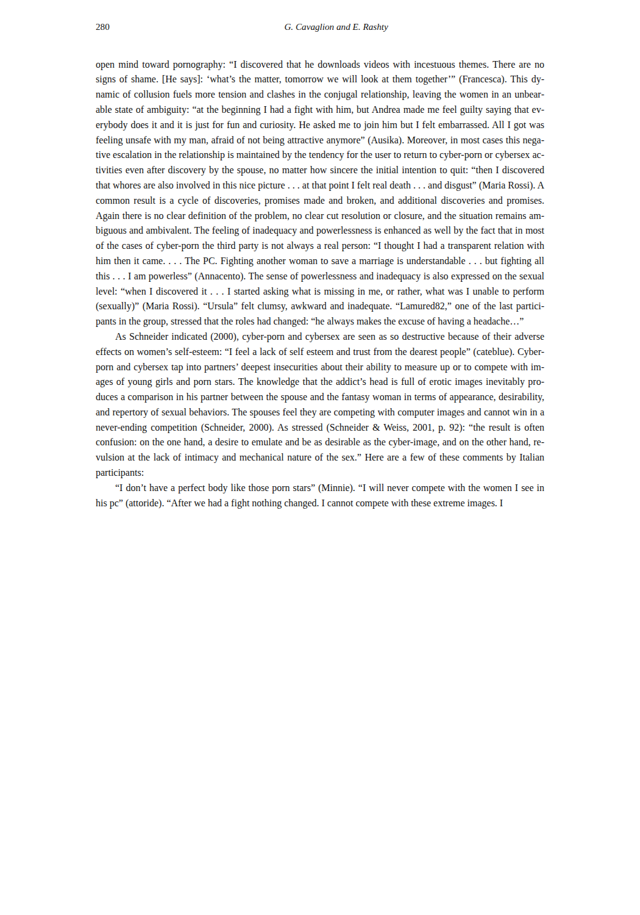280 G. Cavaglion and E. Rashty
open mind toward pornography: “I discovered that he downloads videos with incestuous themes. There are no signs of shame. [He says]: ‘what’s the matter, tomorrow we will look at them together’” (Francesca). This dynamic of collusion fuels more tension and clashes in the conjugal relationship, leaving the women in an unbearable state of ambiguity: “at the beginning I had a fight with him, but Andrea made me feel guilty saying that everybody does it and it is just for fun and curiosity. He asked me to join him but I felt embarrassed. All I got was feeling unsafe with my man, afraid of not being attractive anymore” (Ausika). Moreover, in most cases this negative escalation in the relationship is maintained by the tendency for the user to return to cyber-porn or cybersex activities even after discovery by the spouse, no matter how sincere the initial intention to quit: “then I discovered that whores are also involved in this nice picture . . . at that point I felt real death . . . and disgust” (Maria Rossi). A common result is a cycle of discoveries, promises made and broken, and additional discoveries and promises. Again there is no clear definition of the problem, no clear cut resolution or closure, and the situation remains ambiguous and ambivalent. The feeling of inadequacy and powerlessness is enhanced as well by the fact that in most of the cases of cyber-porn the third party is not always a real person: “I thought I had a transparent relation with him then it came. . . . The PC. Fighting another woman to save a marriage is understandable . . . but fighting all this . . . I am powerless” (Annacento). The sense of powerlessness and inadequacy is also expressed on the sexual level: “when I discovered it . . . I started asking what is missing in me, or rather, what was I unable to perform (sexually)” (Maria Rossi). “Ursula” felt clumsy, awkward and inadequate. “Lamured82,” one of the last participants in the group, stressed that the roles had changed: “he always makes the excuse of having a headache…”
As Schneider indicated (2000), cyber-porn and cybersex are seen as so destructive because of their adverse effects on women’s self-esteem: “I feel a lack of self esteem and trust from the dearest people” (cateblue). Cyber-porn and cybersex tap into partners’ deepest insecurities about their ability to measure up or to compete with images of young girls and porn stars. The knowledge that the addict’s head is full of erotic images inevitably produces a comparison in his partner between the spouse and the fantasy woman in terms of appearance, desirability, and repertory of sexual behaviors. The spouses feel they are competing with computer images and cannot win in a never-ending competition (Schneider, 2000). As stressed (Schneider & Weiss, 2001, p. 92): “the result is often confusion: on the one hand, a desire to emulate and be as desirable as the cyber-image, and on the other hand, revulsion at the lack of intimacy and mechanical nature of the sex.” Here are a few of these comments by Italian participants:
“I don’t have a perfect body like those porn stars” (Minnie). “I will never compete with the women I see in his pc” (attoride). “After we had a fight nothing changed. I cannot compete with these extreme images. I